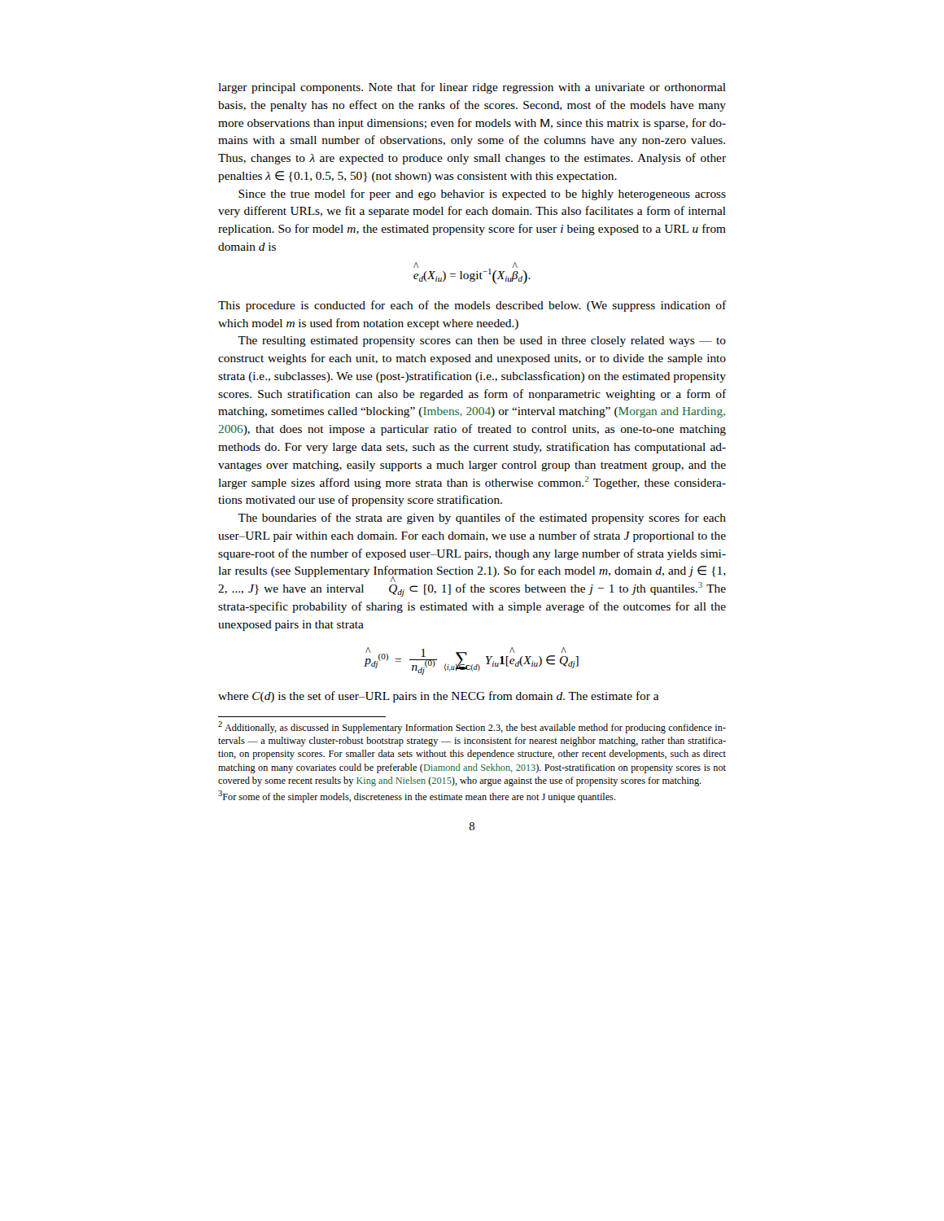larger principal components. Note that for linear ridge regression with a univariate or orthonormal basis, the penalty has no effect on the ranks of the scores. Second, most of the models have many more observations than input dimensions; even for models with M, since this matrix is sparse, for domains with a small number of observations, only some of the columns have any non-zero values. Thus, changes to λ are expected to produce only small changes to the estimates. Analysis of other penalties λ ∈ {0.1, 0.5, 5, 50} (not shown) was consistent with this expectation.
Since the true model for peer and ego behavior is expected to be highly heterogeneous across very different URLs, we fit a separate model for each domain. This also facilitates a form of internal replication. So for model m, the estimated propensity score for user i being exposed to a URL u from domain d is
^e d(Xiu) = logit−1(Xiu^β d).
This procedure is conducted for each of the models described below. (We suppress indication of which model m is used from notation except where needed.)
The resulting estimated propensity scores can then be used in three closely related ways — to construct weights for each unit, to match exposed and unexposed units, or to divide the sample into strata (i.e., subclasses). We use (post-)stratification (i.e., subclassfication) on the estimated propensity scores. Such stratification can also be regarded as form of nonparametric weighting or a form of matching, sometimes called “blocking” (Imbens, 2004) or “interval matching” (Morgan and Harding, 2006), that does not impose a particular ratio of treated to control units, as one-to-one matching methods do. For very large data sets, such as the current study, stratification has computational advantages over matching, easily supports a much larger control group than treatment group, and the larger sample sizes afford using more strata than is otherwise common.2 Together, these considerations motivated our use of propensity score stratification.
The boundaries of the strata are given by quantiles of the estimated propensity scores for each user–URL pair within each domain. For each domain, we use a number of strata J proportional to the square-root of the number of exposed user–URL pairs, though any large number of strata yields similar results (see Supplementary Information Section 2.1). So for each model m, domain d, and j ∈ {1, 2, ..., J} we have an interval ^Q dj ⊂ [0, 1] of the scores between the j − 1 to jth quantiles.3 The strata-specific probability of sharing is estimated with a simple average of the outcomes for all the unexposed pairs in that strata
^p dj(0) = 1 ndj(0) ∑ ⟨i,u⟩∈C(d) Yiu 1[^e d(Xiu) ∈ ^Q dj]
where C(d) is the set of user–URL pairs in the NECG from domain d. The estimate for a
2 Additionally, as discussed in Supplementary Information Section 2.3, the best available method for producing confidence intervals — a multiway cluster-robust bootstrap strategy — is inconsistent for nearest neighbor matching, rather than stratification, on propensity scores. For smaller data sets without this dependence structure, other recent developments, such as direct matching on many covariates could be preferable (Diamond and Sekhon, 2013). Post-stratification on propensity scores is not covered by some recent results by King and Nielsen (2015), who argue against the use of propensity scores for matching.
3 For some of the simpler models, discreteness in the estimate mean there are not J unique quantiles.
8